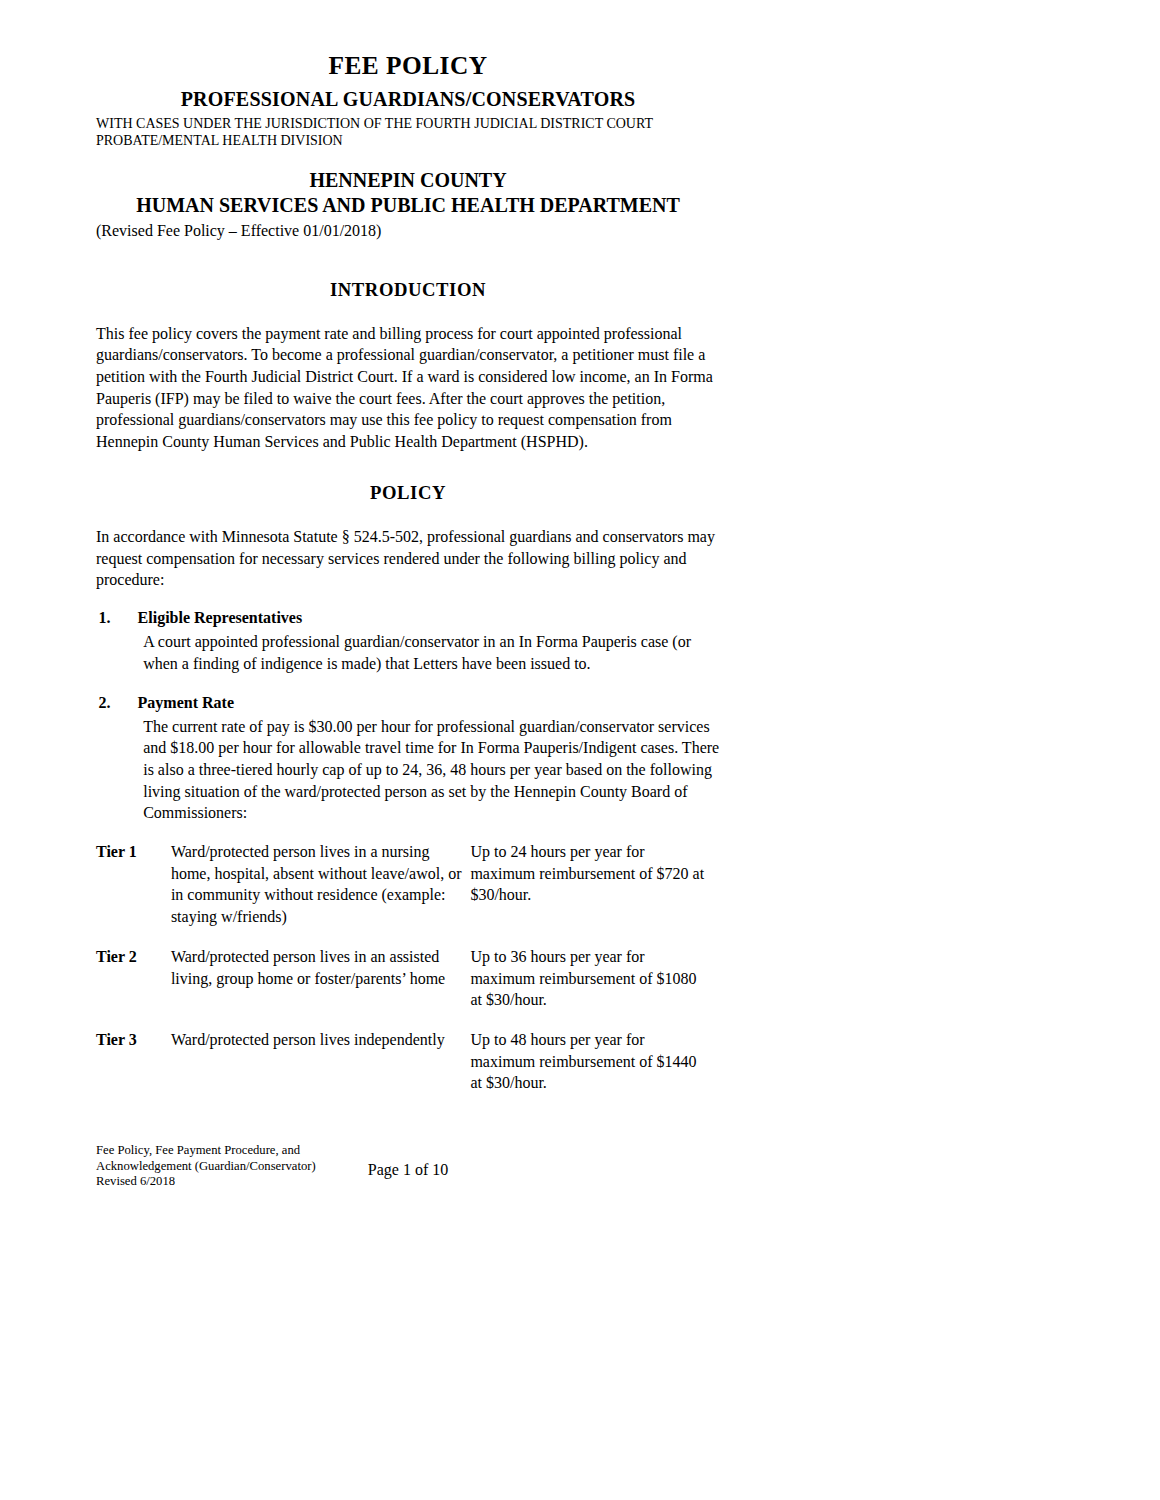FEE POLICY
PROFESSIONAL GUARDIANS/CONSERVATORS
WITH CASES UNDER THE JURISDICTION OF THE FOURTH JUDICIAL DISTRICT COURT
PROBATE/MENTAL HEALTH DIVISION
HENNEPIN COUNTY
HUMAN SERVICES AND PUBLIC HEALTH DEPARTMENT
(Revised Fee Policy – Effective 01/01/2018)
INTRODUCTION
This fee policy covers the payment rate and billing process for court appointed professional guardians/conservators. To become a professional guardian/conservator, a petitioner must file a petition with the Fourth Judicial District Court. If a ward is considered low income, an In Forma Pauperis (IFP) may be filed to waive the court fees. After the court approves the petition, professional guardians/conservators may use this fee policy to request compensation from Hennepin County Human Services and Public Health Department (HSPHD).
POLICY
In accordance with Minnesota Statute § 524.5-502, professional guardians and conservators may request compensation for necessary services rendered under the following billing policy and procedure:
Eligible Representatives A court appointed professional guardian/conservator in an In Forma Pauperis case (or when a finding of indigence is made) that Letters have been issued to.
Payment Rate The current rate of pay is $30.00 per hour for professional guardian/conservator services and $18.00 per hour for allowable travel time for In Forma Pauperis/Indigent cases. There is also a three-tiered hourly cap of up to 24, 36, 48 hours per year based on the following living situation of the ward/protected person as set by the Hennepin County Board of Commissioners:
| Tier 1 | Ward/protected person lives in a nursing home, hospital, absent without leave/awol, or in community without residence (example: staying w/friends) | Up to 24 hours per year for maximum reimbursement of $720 at $30/hour. |
| Tier 2 | Ward/protected person lives in an assisted living, group home or foster/parents’ home | Up to 36 hours per year for maximum reimbursement of $1080 at $30/hour. |
| Tier 3 | Ward/protected person lives independently | Up to 48 hours per year for maximum reimbursement of $1440 at $30/hour. |
Fee Policy, Fee Payment Procedure, and
Acknowledgement (Guardian/Conservator)
Revised 6/2018
Page 1 of 10